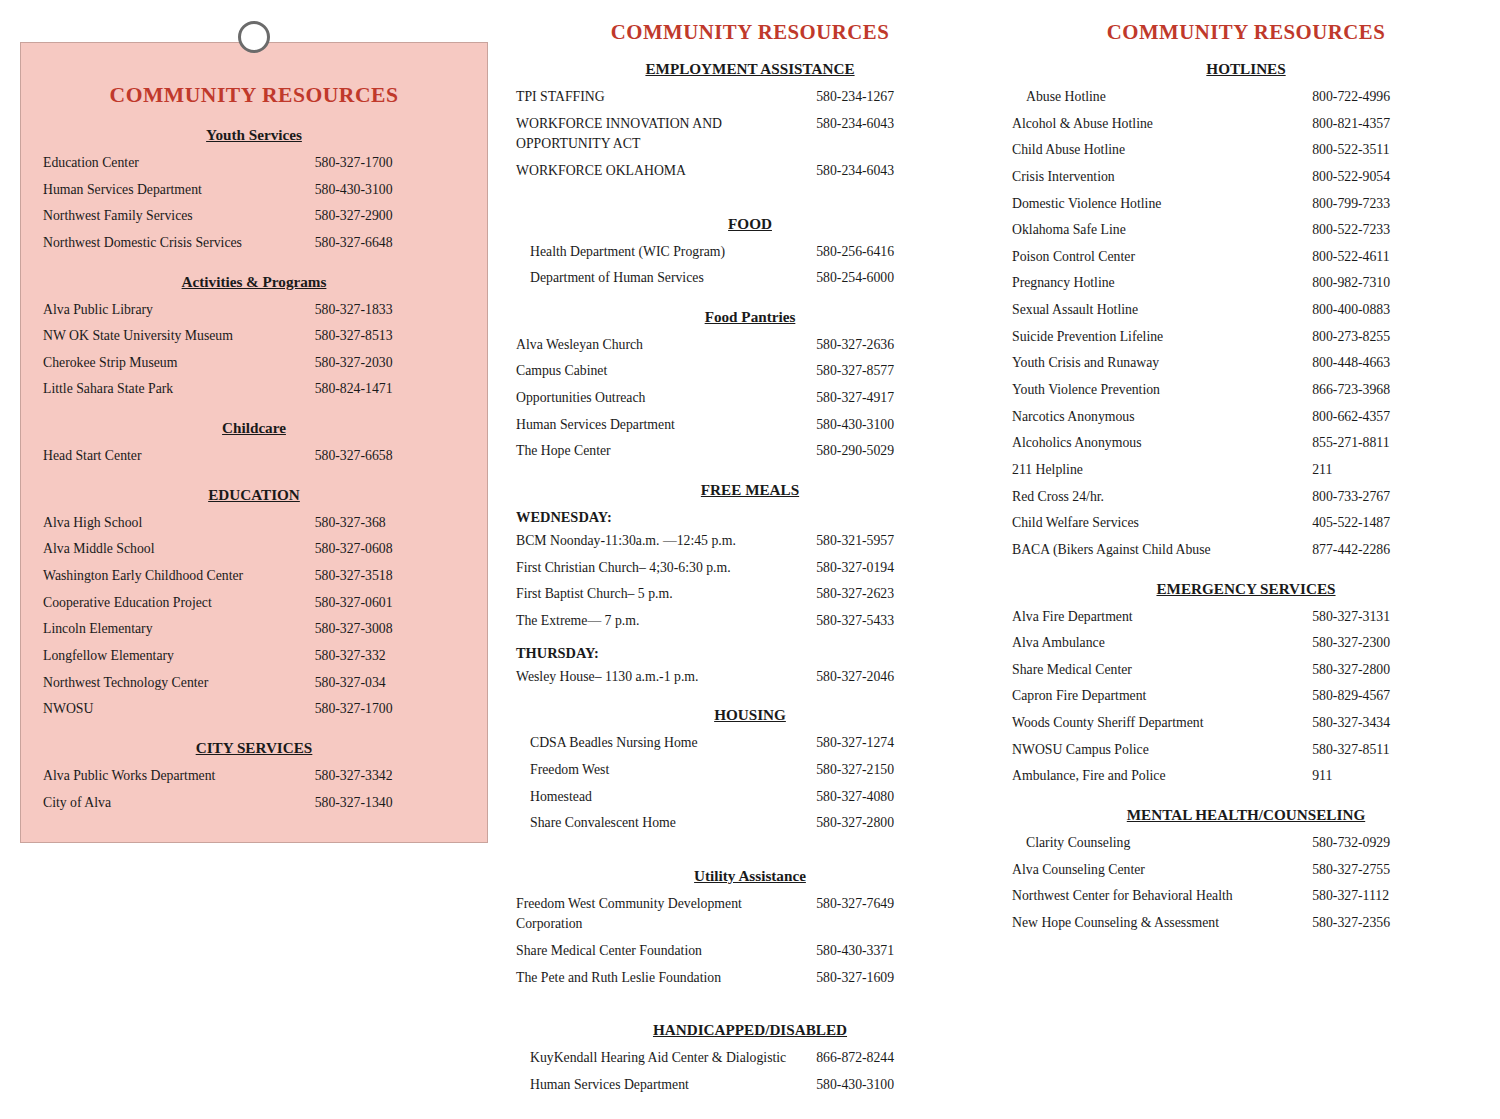COMMUNITY RESOURCES
Youth Services
| Education Center | 580-327-1700 |
| Human Services Department | 580-430-3100 |
| Northwest Family Services | 580-327-2900 |
| Northwest Domestic Crisis Services | 580-327-6648 |
Activities & Programs
| Alva Public Library | 580-327-1833 |
| NW OK State University Museum | 580-327-8513 |
| Cherokee Strip Museum | 580-327-2030 |
| Little Sahara State Park | 580-824-1471 |
Childcare
| Head Start Center | 580-327-6658 |
EDUCATION
| Alva High School | 580-327-368 |
| Alva Middle School | 580-327-0608 |
| Washington Early Childhood Center | 580-327-3518 |
| Cooperative Education Project | 580-327-0601 |
| Lincoln Elementary | 580-327-3008 |
| Longfellow Elementary | 580-327-332 |
| Northwest Technology Center | 580-327-034 |
| NWOSU | 580-327-1700 |
CITY SERVICES
| Alva Public Works Department | 580-327-3342 |
| City of Alva | 580-327-1340 |
COMMUNITY RESOURCES
EMPLOYMENT ASSISTANCE
| TPI STAFFING | 580-234-1267 |
| WORKFORCE INNOVATION AND OPPORTUNITY ACT | 580-234-6043 |
| WORKFORCE OKLAHOMA | 580-234-6043 |
FOOD
| Health Department (WIC Program) | 580-256-6416 |
| Department of Human Services | 580-254-6000 |
Food Pantries
| Alva Wesleyan Church | 580-327-2636 |
| Campus Cabinet | 580-327-8577 |
| Opportunities Outreach | 580-327-4917 |
| Human Services Department | 580-430-3100 |
| The Hope Center | 580-290-5029 |
FREE MEALS
WEDNESDAY:
| BCM Noonday-11:30a.m. —12:45 p.m. | 580-321-5957 |
| First Christian Church– 4;30-6:30 p.m. | 580-327-0194 |
| First Baptist Church– 5 p.m. | 580-327-2623 |
| The Extreme— 7 p.m. | 580-327-5433 |
THURSDAY:
| Wesley House– 1130 a.m.-1 p.m. | 580-327-2046 |
HOUSING
| CDSA Beadles Nursing Home | 580-327-1274 |
| Freedom West | 580-327-2150 |
| Homestead | 580-327-4080 |
| Share Convalescent Home | 580-327-2800 |
Utility Assistance
| Freedom West Community Development Corporation | 580-327-7649 |
| Share Medical Center Foundation | 580-430-3371 |
| The Pete and Ruth Leslie Foundation | 580-327-1609 |
HANDICAPPED/DISABLED
| KuyKendall Hearing Aid Center & Dialogistic | 866-872-8244 |
| Human Services Department | 580-430-3100 |
COMMUNITY RESOURCES
HOTLINES
| Abuse Hotline | 800-722-4996 |
| Alcohol & Abuse Hotline | 800-821-4357 |
| Child Abuse Hotline | 800-522-3511 |
| Crisis Intervention | 800-522-9054 |
| Domestic Violence Hotline | 800-799-7233 |
| Oklahoma Safe Line | 800-522-7233 |
| Poison Control Center | 800-522-4611 |
| Pregnancy Hotline | 800-982-7310 |
| Sexual Assault Hotline | 800-400-0883 |
| Suicide Prevention Lifeline | 800-273-8255 |
| Youth Crisis and Runaway | 800-448-4663 |
| Youth Violence Prevention | 866-723-3968 |
| Narcotics Anonymous | 800-662-4357 |
| Alcoholics Anonymous | 855-271-8811 |
| 211 Helpline | 211 |
| Red Cross 24/hr. | 800-733-2767 |
| Child Welfare Services | 405-522-1487 |
| BACA (Bikers Against Child Abuse | 877-442-2286 |
EMERGENCY SERVICES
| Alva Fire Department | 580-327-3131 |
| Alva Ambulance | 580-327-2300 |
| Share Medical Center | 580-327-2800 |
| Capron Fire Department | 580-829-4567 |
| Woods County Sheriff Department | 580-327-3434 |
| NWOSU Campus Police | 580-327-8511 |
| Ambulance, Fire and Police | 911 |
MENTAL HEALTH/COUNSELING
| Clarity Counseling | 580-732-0929 |
| Alva Counseling Center | 580-327-2755 |
| Northwest Center for Behavioral Health | 580-327-1112 |
| New Hope Counseling & Assessment | 580-327-2356 |